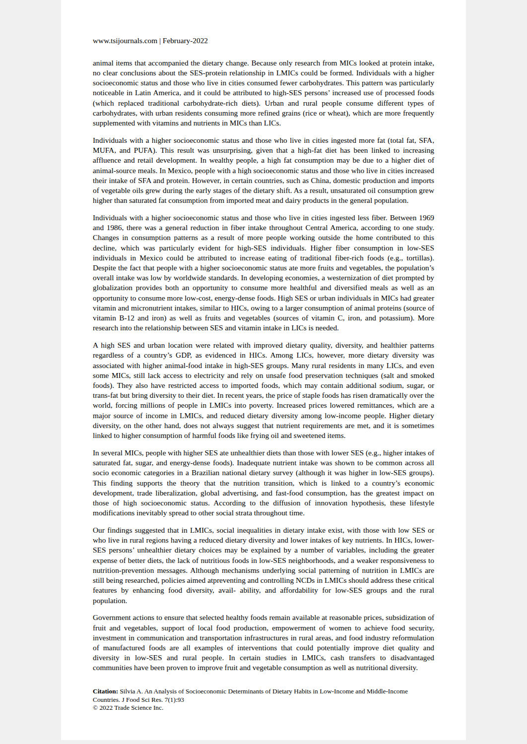www.tsijournals.com | February-2022
animal items that accompanied the dietary change. Because only research from MICs looked at protein intake, no clear conclusions about the SES-protein relationship in LMICs could be formed. Individuals with a higher socioeconomic status and those who live in cities consumed fewer carbohydrates. This pattern was particularly noticeable in Latin America, and it could be attributed to high-SES persons’ increased use of processed foods (which replaced traditional carbohydrate-rich diets). Urban and rural people consume different types of carbohydrates, with urban residents consuming more refined grains (rice or wheat), which are more frequently supplemented with vitamins and nutrients in MICs than LICs.
Individuals with a higher socioeconomic status and those who live in cities ingested more fat (total fat, SFA, MUFA, and PUFA). This result was unsurprising, given that a high-fat diet has been linked to increasing affluence and retail development. In wealthy people, a high fat consumption may be due to a higher diet of animal-source meals. In Mexico, people with a high socioeconomic status and those who live in cities increased their intake of SFA and protein. However, in certain countries, such as China, domestic production and imports of vegetable oils grew during the early stages of the dietary shift. As a result, unsaturated oil consumption grew higher than saturated fat consumption from imported meat and dairy products in the general population.
Individuals with a higher socioeconomic status and those who live in cities ingested less fiber. Between 1969 and 1986, there was a general reduction in fiber intake throughout Central America, according to one study. Changes in consumption patterns as a result of more people working outside the home contributed to this decline, which was particularly evident for high-SES individuals. Higher fiber consumption in low-SES individuals in Mexico could be attributed to increase eating of traditional fiber-rich foods (e.g., tortillas). Despite the fact that people with a higher socioeconomic status ate more fruits and vegetables, the population’s overall intake was low by worldwide standards. In developing economies, a westernization of diet prompted by globalization provides both an opportunity to consume more healthful and diversified meals as well as an opportunity to consume more low-cost, energy-dense foods. High SES or urban individuals in MICs had greater vitamin and micronutrient intakes, similar to HICs, owing to a larger consumption of animal proteins (source of vitamin B-12 and iron) as well as fruits and vegetables (sources of vitamin C, iron, and potassium). More research into the relationship between SES and vitamin intake in LICs is needed.
A high SES and urban location were related with improved dietary quality, diversity, and healthier patterns regardless of a country’s GDP, as evidenced in HICs. Among LICs, however, more dietary diversity was associated with higher animal-food intake in high-SES groups. Many rural residents in many LICs, and even some MICs, still lack access to electricity and rely on unsafe food preservation techniques (salt and smoked foods). They also have restricted access to imported foods, which may contain additional sodium, sugar, or trans-fat but bring diversity to their diet. In recent years, the price of staple foods has risen dramatically over the world, forcing millions of people in LMICs into poverty. Increased prices lowered remittances, which are a major source of income in LMICs, and reduced dietary diversity among low-income people. Higher dietary diversity, on the other hand, does not always suggest that nutrient requirements are met, and it is sometimes linked to higher consumption of harmful foods like frying oil and sweetened items.
In several MICs, people with higher SES ate unhealthier diets than those with lower SES (e.g., higher intakes of saturated fat, sugar, and energy-dense foods). Inadequate nutrient intake was shown to be common across all socio economic categories in a Brazilian national dietary survey (although it was higher in low-SES groups). This finding supports the theory that the nutrition transition, which is linked to a country’s economic development, trade liberalization, global advertising, and fast-food consumption, has the greatest impact on those of high socioeconomic status. According to the diffusion of innovation hypothesis, these lifestyle modifications inevitably spread to other social strata throughout time.
Our findings suggested that in LMICs, social inequalities in dietary intake exist, with those with low SES or who live in rural regions having a reduced dietary diversity and lower intakes of key nutrients. In HICs, lower-SES persons’ unhealthier dietary choices may be explained by a number of variables, including the greater expense of better diets, the lack of nutritious foods in low-SES neighborhoods, and a weaker responsiveness to nutrition-prevention messages. Although mechanisms underlying social patterning of nutrition in LMICs are still being researched, policies aimed atpreventing and controlling NCDs in LMICs should address these critical features by enhancing food diversity, avail- ability, and affordability for low-SES groups and the rural population.
Government actions to ensure that selected healthy foods remain available at reasonable prices, subsidization of fruit and vegetables, support of local food production, empowerment of women to achieve food security, investment in communication and transportation infrastructures in rural areas, and food industry reformulation of manufactured foods are all examples of interventions that could potentially improve diet quality and diversity in low-SES and rural people. In certain studies in LMICs, cash transfers to disadvantaged communities have been proven to improve fruit and vegetable consumption as well as nutritional diversity.
Citation: Silvia A. An Analysis of Socioeconomic Determinants of Dietary Habits in Low-Income and Middle-Income Countries. J Food Sci Res. 7(1):93
© 2022 Trade Science Inc.